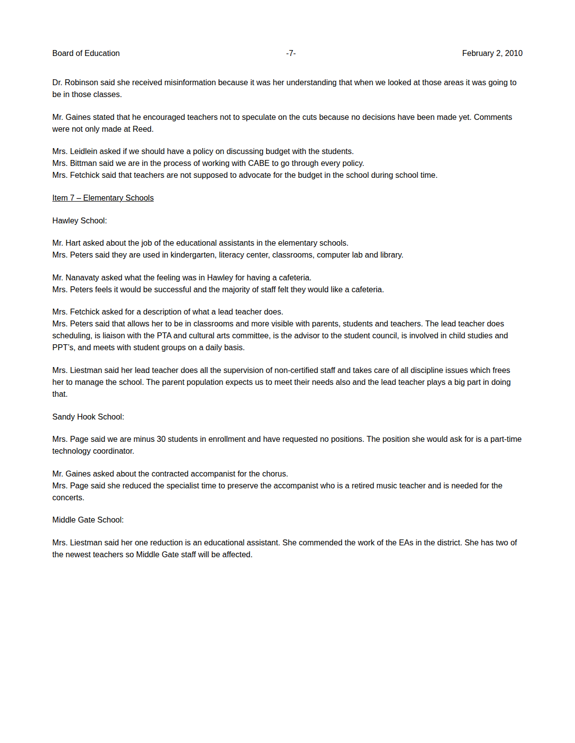Board of Education
-7-
February 2, 2010
Dr. Robinson said she received misinformation because it was her understanding that when we looked at those areas it was going to be in those classes.
Mr. Gaines stated that he encouraged teachers not to speculate on the cuts because no decisions have been made yet. Comments were not only made at Reed.
Mrs. Leidlein asked if we should have a policy on discussing budget with the students.
Mrs. Bittman said we are in the process of working with CABE to go through every policy.
Mrs. Fetchick said that teachers are not supposed to advocate for the budget in the school during school time.
Item 7 – Elementary Schools
Hawley School:
Mr. Hart asked about the job of the educational assistants in the elementary schools.
Mrs. Peters said they are used in kindergarten, literacy center, classrooms, computer lab and library.
Mr. Nanavaty asked what the feeling was in Hawley for having a cafeteria.
Mrs. Peters feels it would be successful and the majority of staff felt they would like a cafeteria.
Mrs. Fetchick asked for a description of what a lead teacher does.
Mrs. Peters said that allows her to be in classrooms and more visible with parents, students and teachers. The lead teacher does scheduling, is liaison with the PTA and cultural arts committee, is the advisor to the student council, is involved in child studies and PPT’s, and meets with student groups on a daily basis.
Mrs. Liestman said her lead teacher does all the supervision of non-certified staff and takes care of all discipline issues which frees her to manage the school. The parent population expects us to meet their needs also and the lead teacher plays a big part in doing that.
Sandy Hook School:
Mrs. Page said we are minus 30 students in enrollment and have requested no positions. The position she would ask for is a part-time technology coordinator.
Mr. Gaines asked about the contracted accompanist for the chorus.
Mrs. Page said she reduced the specialist time to preserve the accompanist who is a retired music teacher and is needed for the concerts.
Middle Gate School:
Mrs. Liestman said her one reduction is an educational assistant. She commended the work of the EAs in the district. She has two of the newest teachers so Middle Gate staff will be affected.